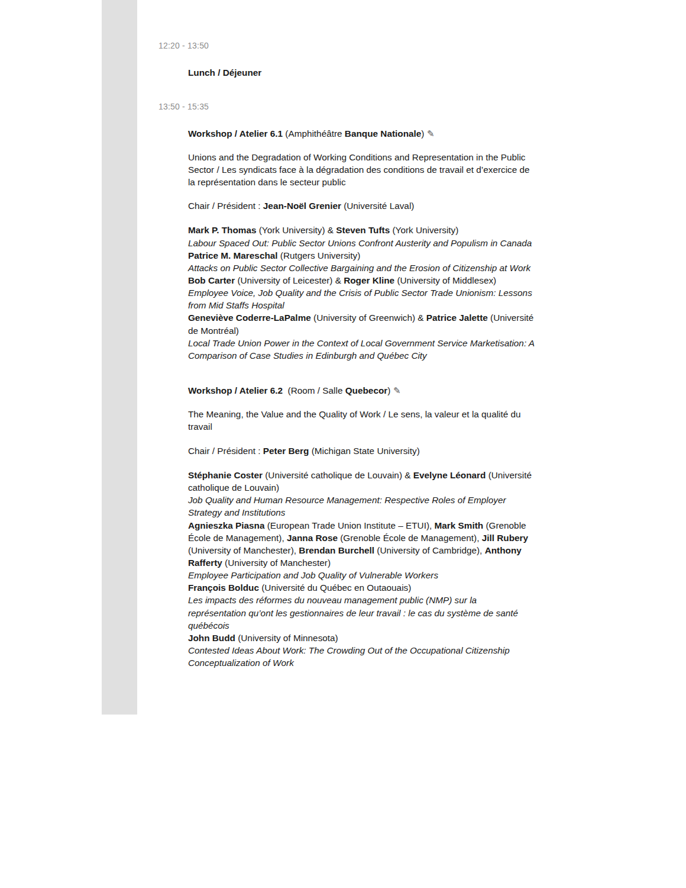12:20 - 13:50
Lunch / Déjeuner
13:50 - 15:35
Workshop / Atelier 6.1 (Amphithéâtre Banque Nationale) ✎
Unions and the Degradation of Working Conditions and Representation in the Public Sector / Les syndicats face à la dégradation des conditions de travail et d’exercice de la représentation dans le secteur public
Chair / Président : Jean-Noël Grenier (Université Laval)
Mark P. Thomas (York University) & Steven Tufts (York University)
Labour Spaced Out: Public Sector Unions Confront Austerity and Populism in Canada
Patrice M. Mareschal (Rutgers University)
Attacks on Public Sector Collective Bargaining and the Erosion of Citizenship at Work
Bob Carter (University of Leicester) & Roger Kline (University of Middlesex)
Employee Voice, Job Quality and the Crisis of Public Sector Trade Unionism: Lessons from Mid Staffs Hospital
Geneviève Coderre-LaPalme (University of Greenwich) & Patrice Jalette (Université de Montréal)
Local Trade Union Power in the Context of Local Government Service Marketisation: A Comparison of Case Studies in Edinburgh and Québec City
Workshop / Atelier 6.2 (Room / Salle Quebecor) ✎
The Meaning, the Value and the Quality of Work / Le sens, la valeur et la qualité du travail
Chair / Président : Peter Berg (Michigan State University)
Stéphanie Coster (Université catholique de Louvain) & Evelyne Léonard (Université catholique de Louvain)
Job Quality and Human Resource Management: Respective Roles of Employer Strategy and Institutions
Agnieszka Piasna (European Trade Union Institute – ETUI), Mark Smith (Grenoble École de Management), Janna Rose (Grenoble École de Management), Jill Rubery (University of Manchester), Brendan Burchell (University of Cambridge), Anthony Rafferty (University of Manchester)
Employee Participation and Job Quality of Vulnerable Workers
François Bolduc (Université du Québec en Outaouais)
Les impacts des réformes du nouveau management public (NMP) sur la représentation qu’ont les gestionnaires de leur travail : le cas du système de santé québécois
John Budd (University of Minnesota)
Contested Ideas About Work: The Crowding Out of the Occupational Citizenship Conceptualization of Work